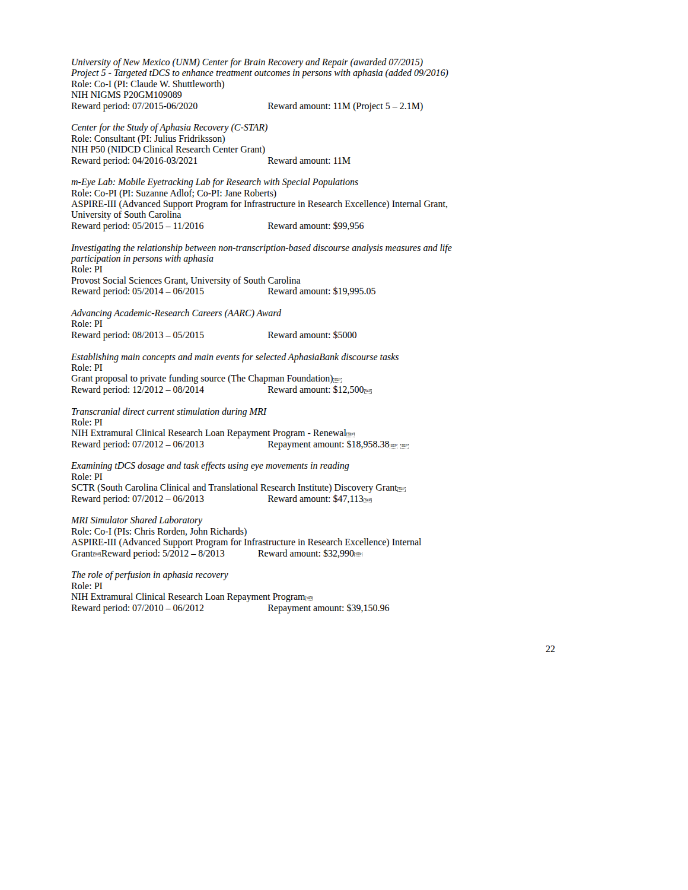University of New Mexico (UNM) Center for Brain Recovery and Repair (awarded 07/2015) Project 5 - Targeted tDCS to enhance treatment outcomes in persons with aphasia (added 09/2016) Role: Co-I (PI: Claude W. Shuttleworth) NIH NIGMS P20GM109089 Reward period: 07/2015-06/2020 Reward amount: 11M (Project 5 – 2.1M)
Center for the Study of Aphasia Recovery (C-STAR) Role: Consultant (PI: Julius Fridriksson) NIH P50 (NIDCD Clinical Research Center Grant) Reward period: 04/2016-03/2021 Reward amount: 11M
m-Eye Lab: Mobile Eyetracking Lab for Research with Special Populations Role: Co-PI (PI: Suzanne Adlof; Co-PI: Jane Roberts) ASPIRE-III (Advanced Support Program for Infrastructure in Research Excellence) Internal Grant, University of South Carolina Reward period: 05/2015 – 11/2016 Reward amount: $99,956
Investigating the relationship between non-transcription-based discourse analysis measures and life participation in persons with aphasia Role: PI Provost Social Sciences Grant, University of South Carolina Reward period: 05/2014 – 06/2015 Reward amount: $19,995.05
Advancing Academic-Research Careers (AARC) Award Role: PI Reward period: 08/2013 – 05/2015 Reward amount: $5000
Establishing main concepts and main events for selected AphasiaBank discourse tasks Role: PI Grant proposal to private funding source (The Chapman Foundation) Reward period: 12/2012 – 08/2014 Reward amount: $12,500
Transcranial direct current stimulation during MRI Role: PI NIH Extramural Clinical Research Loan Repayment Program - Renewal Reward period: 07/2012 – 06/2013 Repayment amount: $18,958.38
Examining tDCS dosage and task effects using eye movements in reading Role: PI SCTR (South Carolina Clinical and Translational Research Institute) Discovery Grant Reward period: 07/2012 – 06/2013 Reward amount: $47,113
MRI Simulator Shared Laboratory Role: Co-I (PIs: Chris Rorden, John Richards) ASPIRE-III (Advanced Support Program for Infrastructure in Research Excellence) Internal Grant Reward period: 5/2012 – 8/2013 Reward amount: $32,990
The role of perfusion in aphasia recovery Role: PI NIH Extramural Clinical Research Loan Repayment Program Reward period: 07/2010 – 06/2012 Repayment amount: $39,150.96
22